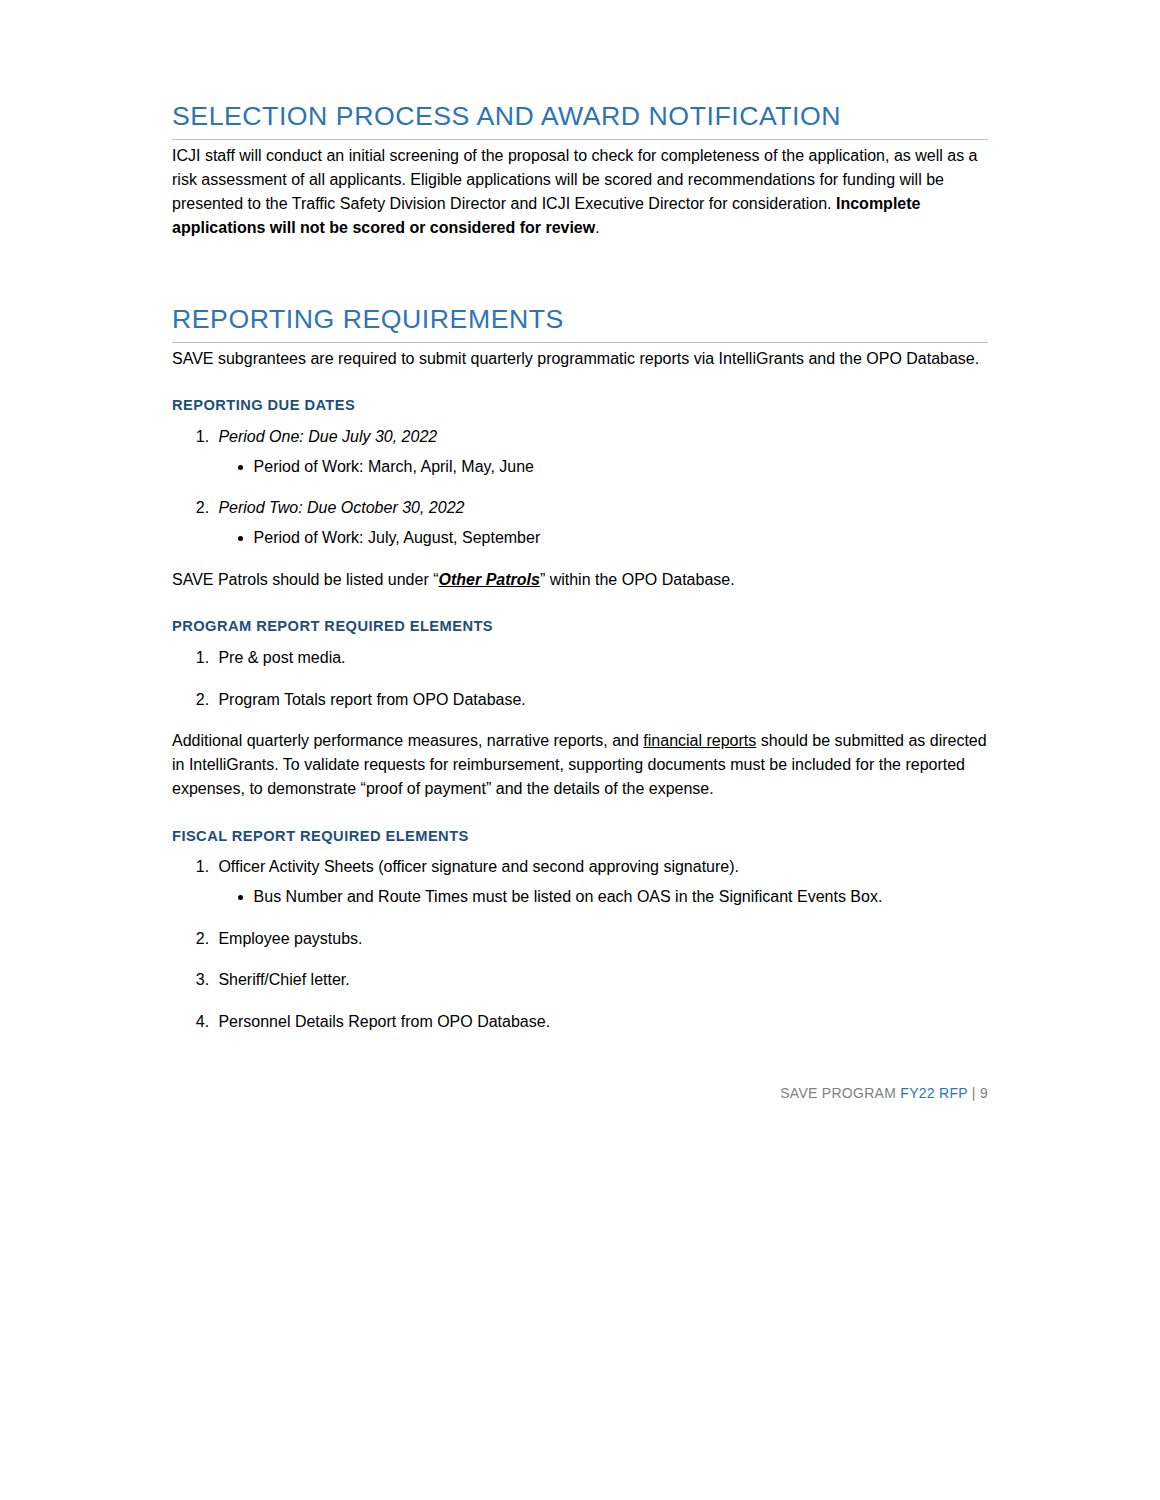SELECTION PROCESS AND AWARD NOTIFICATION
ICJI staff will conduct an initial screening of the proposal to check for completeness of the application, as well as a risk assessment of all applicants. Eligible applications will be scored and recommendations for funding will be presented to the Traffic Safety Division Director and ICJI Executive Director for consideration. Incomplete applications will not be scored or considered for review.
REPORTING REQUIREMENTS
SAVE subgrantees are required to submit quarterly programmatic reports via IntelliGrants and the OPO Database.
REPORTING DUE DATES
Period One: Due July 30, 2022
Period of Work: March, April, May, June
Period Two: Due October 30, 2022
Period of Work: July, August, September
SAVE Patrols should be listed under “Other Patrols” within the OPO Database.
PROGRAM REPORT REQUIRED ELEMENTS
Pre & post media.
Program Totals report from OPO Database.
Additional quarterly performance measures, narrative reports, and financial reports should be submitted as directed in IntelliGrants. To validate requests for reimbursement, supporting documents must be included for the reported expenses, to demonstrate “proof of payment” and the details of the expense.
FISCAL REPORT REQUIRED ELEMENTS
Officer Activity Sheets (officer signature and second approving signature).
Bus Number and Route Times must be listed on each OAS in the Significant Events Box.
Employee paystubs.
Sheriff/Chief letter.
Personnel Details Report from OPO Database.
SAVE PROGRAM FY22 RFP | 9